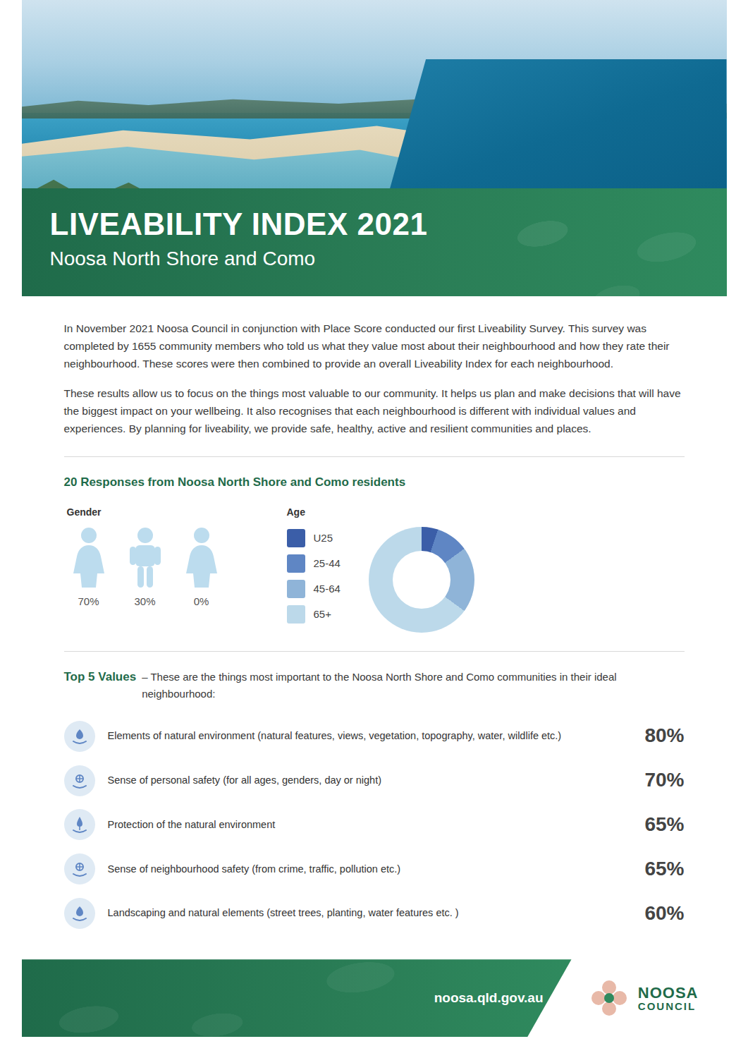LIVEABILITY INDEX 2021
Noosa North Shore and Como
In November 2021 Noosa Council in conjunction with Place Score conducted our first Liveability Survey. This survey was completed by 1655 community members who told us what they value most about their neighbourhood and how they rate their neighbourhood. These scores were then combined to provide an overall Liveability Index for each neighbourhood.
These results allow us to focus on the things most valuable to our community. It helps us plan and make decisions that will have the biggest impact on your wellbeing. It also recognises that each neighbourhood is different with individual values and experiences. By planning for liveability, we provide safe, healthy, active and resilient communities and places.
20 Responses from Noosa North Shore and Como residents
Gender
70%
30%
0%
Age
U25
25-44
45-64
65+
Top 5 Values – These are the things most important to the Noosa North Shore and Como communities in their ideal neighbourhood:
Elements of natural environment (natural features, views, vegetation, topography, water, wildlife etc.)
80%
Sense of personal safety (for all ages, genders, day or night)
70%
Protection of the natural environment
65%
Sense of neighbourhood safety (from crime, traffic, pollution etc.)
65%
Landscaping and natural elements (street trees, planting, water features etc. )
60%
noosa.qld.gov.au
NOOSA
COUNCIL